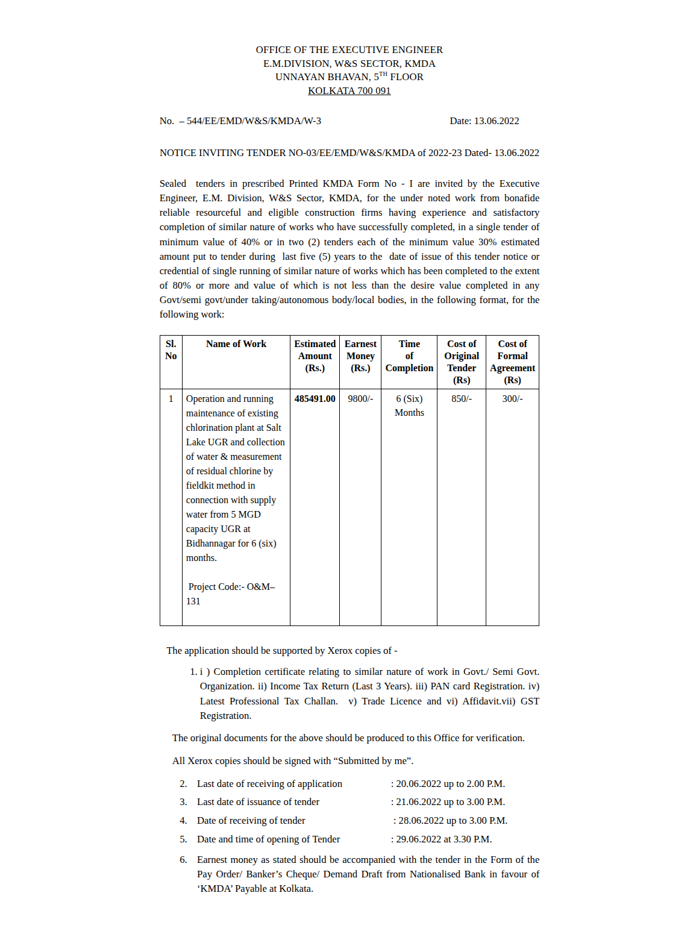OFFICE OF THE EXECUTIVE ENGINEER
E.M.DIVISION, W&S SECTOR, KMDA
UNNAYAN BHAVAN, 5TH FLOOR
KOLKATA 700 091
No. – 544/EE/EMD/W&S/KMDA/W-3
Date: 13.06.2022
NOTICE INVITING TENDER NO-03/EE/EMD/W&S/KMDA of 2022-23 Dated- 13.06.2022
Sealed tenders in prescribed Printed KMDA Form No - I are invited by the Executive Engineer, E.M. Division, W&S Sector, KMDA, for the under noted work from bonafide reliable resourceful and eligible construction firms having experience and satisfactory completion of similar nature of works who have successfully completed, in a single tender of minimum value of 40% or in two (2) tenders each of the minimum value 30% estimated amount put to tender during last five (5) years to the date of issue of this tender notice or credential of single running of similar nature of works which has been completed to the extent of 80% or more and value of which is not less than the desire value completed in any Govt/semi govt/under taking/autonomous body/local bodies, in the following format, for the following work:
| Sl. No | Name of Work | Estimated Amount (Rs.) | Earnest Money (Rs.) | Time of Completion | Cost of Original Tender (Rs) | Cost of Formal Agreement (Rs) |
| --- | --- | --- | --- | --- | --- | --- |
| 1 | Operation and running maintenance of existing chlorination plant at Salt Lake UGR and collection of water & measurement of residual chlorine by fieldkit method in connection with supply water from 5 MGD capacity UGR at Bidhannagar for 6 (six) months. Project Code:- O&M–131 | 485491.00 | 9800/- | 6 (Six) Months | 850/- | 300/- |
The application should be supported by Xerox copies of -
i ) Completion certificate relating to similar nature of work in Govt./ Semi Govt. Organization. ii) Income Tax Return (Last 3 Years). iii) PAN card Registration. iv) Latest Professional Tax Challan. v) Trade Licence and vi) Affidavit.vii) GST Registration.
The original documents for the above should be produced to this Office for verification.
All Xerox copies should be signed with “Submitted by me”.
2. Last date of receiving of application: 20.06.2022 up to 2.00 P.M.
3. Last date of issuance of tender: 21.06.2022 up to 3.00 P.M.
4. Date of receiving of tender : 28.06.2022 up to 3.00 P.M.
5. Date and time of opening of Tender: 29.06.2022 at 3.30 P.M.
6. Earnest money as stated should be accompanied with the tender in the Form of the Pay Order/ Banker’s Cheque/ Demand Draft from Nationalised Bank in favour of ‘KMDA’ Payable at Kolkata.